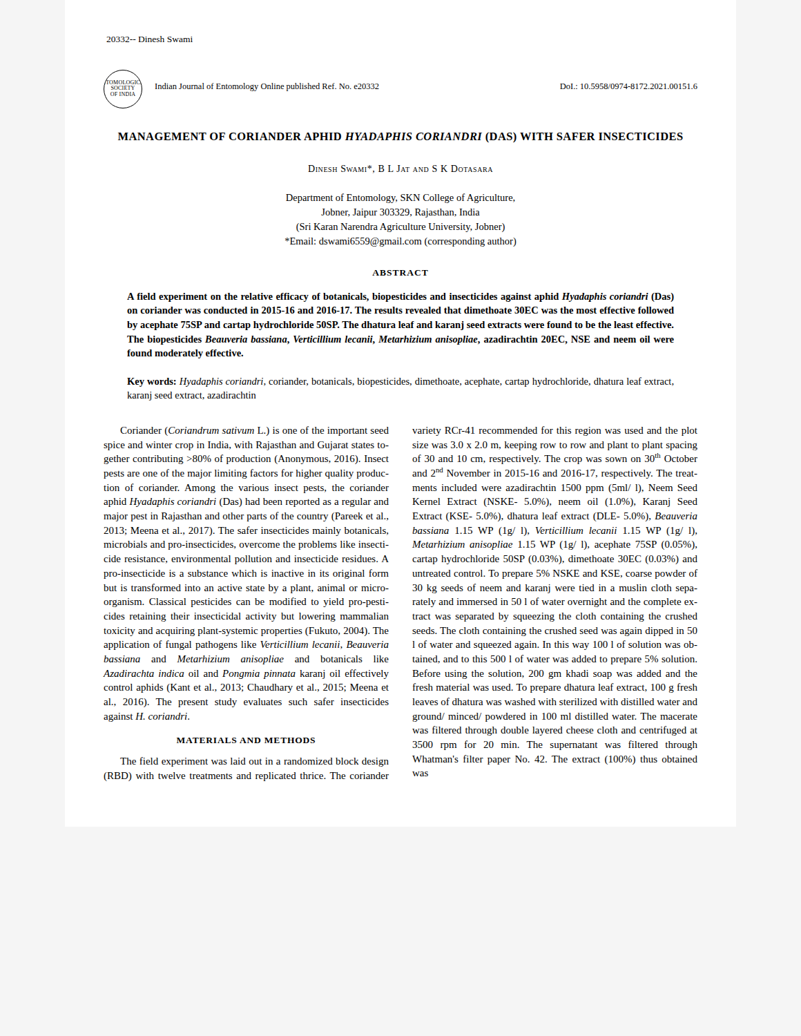20332-- Dinesh Swami
ENTOMOLOGICAL
SOCIETY
OF INDIA
Indian Journal of Entomology Online published Ref. No. e20332 DoI.: 10.5958/0974-8172.2021.00151.6
Management of Coriander Aphid Hyadaphis coriandri (Das) with Safer Insecticides
Dinesh Swami*, B L Jat and S K Dotasara
Department of Entomology, SKN College of Agriculture,
Jobner, Jaipur 303329, Rajasthan, India
(Sri Karan Narendra Agriculture University, Jobner)
*Email: dswami6559@gmail.com (corresponding author)
ABSTRACT
A field experiment on the relative efficacy of botanicals, biopesticides and insecticides against aphid Hyadaphis coriandri (Das) on coriander was conducted in 2015-16 and 2016-17. The results revealed that dimethoate 30EC was the most effective followed by acephate 75SP and cartap hydrochloride 50SP. The dhatura leaf and karanj seed extracts were found to be the least effective. The biopesticides Beauveria bassiana, Verticillium lecanii, Metarhizium anisopliae, azadirachtin 20EC, NSE and neem oil were found moderately effective.
Key words: Hyadaphis coriandri, coriander, botanicals, biopesticides, dimethoate, acephate, cartap hydrochloride, dhatura leaf extract, karanj seed extract, azadirachtin
Coriander (Coriandrum sativum L.) is one of the important seed spice and winter crop in India, with Rajasthan and Gujarat states together contributing >80% of production (Anonymous, 2016). Insect pests are one of the major limiting factors for higher quality production of coriander. Among the various insect pests, the coriander aphid Hyadaphis coriandri (Das) had been reported as a regular and major pest in Rajasthan and other parts of the country (Pareek et al., 2013; Meena et al., 2017). The safer insecticides mainly botanicals, microbials and pro-insecticides, overcome the problems like insecticide resistance, environmental pollution and insecticide residues. A pro-insecticide is a substance which is inactive in its original form but is transformed into an active state by a plant, animal or microorganism. Classical pesticides can be modified to yield pro-pesticides retaining their insecticidal activity but lowering mammalian toxicity and acquiring plant-systemic properties (Fukuto, 2004). The application of fungal pathogens like Verticillium lecanii, Beauveria bassiana and Metarhizium anisopliae and botanicals like Azadirachta indica oil and Pongmia pinnata karanj oil effectively control aphids (Kant et al., 2013; Chaudhary et al., 2015; Meena et al., 2016). The present study evaluates such safer insecticides against H. coriandri.
MATERIALS AND METHODS
The field experiment was laid out in a randomized block design (RBD) with twelve treatments and replicated thrice. The coriander variety RCr-41 recommended for this region was used and the plot size was 3.0 x 2.0 m, keeping row to row and plant to plant spacing of 30 and 10 cm, respectively. The crop was sown on 30th October and 2nd November in 2015-16 and 2016-17, respectively. The treatments included were azadirachtin 1500 ppm (5ml/ l), Neem Seed Kernel Extract (NSKE- 5.0%), neem oil (1.0%), Karanj Seed Extract (KSE- 5.0%), dhatura leaf extract (DLE- 5.0%), Beauveria bassiana 1.15 WP (1g/ l), Verticillium lecanii 1.15 WP (1g/ l), Metarhizium anisopliae 1.15 WP (1g/ l), acephate 75SP (0.05%), cartap hydrochloride 50SP (0.03%), dimethoate 30EC (0.03%) and untreated control. To prepare 5% NSKE and KSE, coarse powder of 30 kg seeds of neem and karanj were tied in a muslin cloth separately and immersed in 50 l of water overnight and the complete extract was separated by squeezing the cloth containing the crushed seeds. The cloth containing the crushed seed was again dipped in 50 l of water and squeezed again. In this way 100 l of solution was obtained, and to this 500 l of water was added to prepare 5% solution. Before using the solution, 200 gm khadi soap was added and the fresh material was used. To prepare dhatura leaf extract, 100 g fresh leaves of dhatura was washed with sterilized with distilled water and ground/ minced/ powdered in 100 ml distilled water. The macerate was filtered through double layered cheese cloth and centrifuged at 3500 rpm for 20 min. The supernatant was filtered through Whatman's filter paper No. 42. The extract (100%) thus obtained was